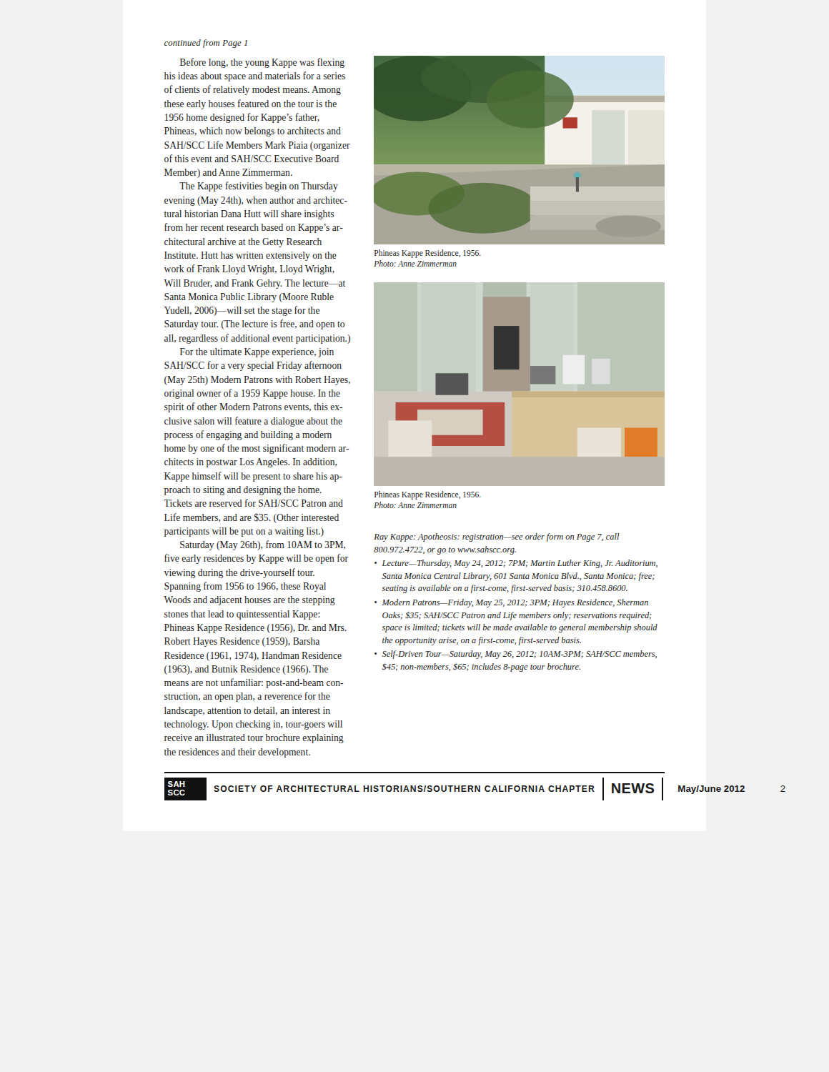continued from Page 1
Before long, the young Kappe was flexing his ideas about space and materials for a series of clients of relatively modest means. Among these early houses featured on the tour is the 1956 home designed for Kappe’s father, Phineas, which now belongs to architects and SAH/SCC Life Members Mark Piaia (organizer of this event and SAH/SCC Executive Board Member) and Anne Zimmerman.
The Kappe festivities begin on Thursday evening (May 24th), when author and architectural historian Dana Hutt will share insights from her recent research based on Kappe’s architectural archive at the Getty Research Institute. Hutt has written extensively on the work of Frank Lloyd Wright, Lloyd Wright, Will Bruder, and Frank Gehry. The lecture—at Santa Monica Public Library (Moore Ruble Yudell, 2006)—will set the stage for the Saturday tour. (The lecture is free, and open to all, regardless of additional event participation.)
For the ultimate Kappe experience, join SAH/SCC for a very special Friday afternoon (May 25th) Modern Patrons with Robert Hayes, original owner of a 1959 Kappe house. In the spirit of other Modern Patrons events, this exclusive salon will feature a dialogue about the process of engaging and building a modern home by one of the most significant modern architects in postwar Los Angeles. In addition, Kappe himself will be present to share his approach to siting and designing the home. Tickets are reserved for SAH/SCC Patron and Life members, and are $35. (Other interested participants will be put on a waiting list.)
Saturday (May 26th), from 10AM to 3PM, five early residences by Kappe will be open for viewing during the drive-yourself tour. Spanning from 1956 to 1966, these Royal Woods and adjacent houses are the stepping stones that lead to quintessential Kappe: Phineas Kappe Residence (1956), Dr. and Mrs. Robert Hayes Residence (1959), Barsha Residence (1961, 1974), Handman Residence (1963), and Butnik Residence (1966). The means are not unfamiliar: post-and-beam construction, an open plan, a reverence for the landscape, attention to detail, an interest in technology. Upon checking in, tour-goers will receive an illustrated tour brochure explaining the residences and their development.
Phineas Kappe Residence, 1956.
Photo: Anne Zimmerman
Phineas Kappe Residence, 1956.
Photo: Anne Zimmerman
Ray Kappe: Apotheosis: registration—see order form on Page 7, call 800.972.4722, or go to www.sahscc.org.
Lecture—Thursday, May 24, 2012; 7PM; Martin Luther King, Jr. Auditorium, Santa Monica Central Library, 601 Santa Monica Blvd., Santa Monica; free; seating is available on a first-come, first-served basis; 310.458.8600.
Modern Patrons—Friday, May 25, 2012; 3PM; Hayes Residence, Sherman Oaks; $35; SAH/SCC Patron and Life members only; reservations required; space is limited; tickets will be made available to general membership should the opportunity arise, on a first-come, first-served basis.
Self-Driven Tour—Saturday, May 26, 2012; 10AM-3PM; SAH/SCC members, $45; non-members, $65; includes 8-page tour brochure.
SAH SCC
Society of Architectural Historians/Southern California Chapter
NEWS
May/June 2012
2